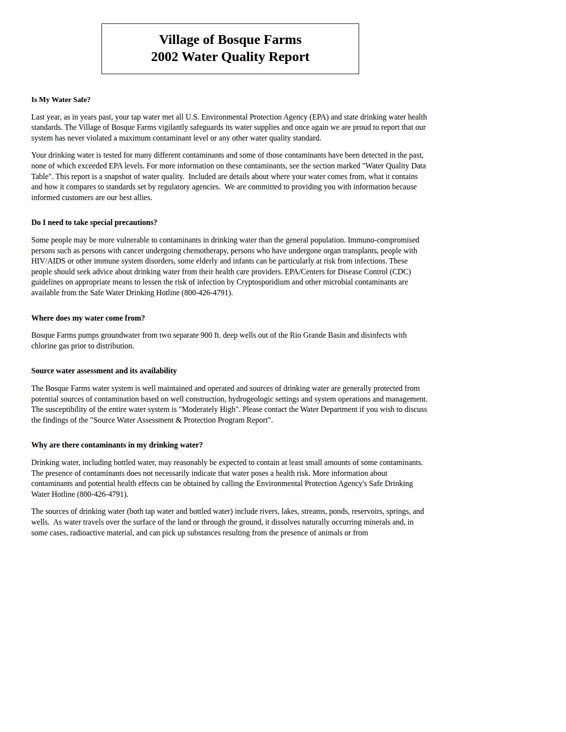Village of Bosque Farms
2002 Water Quality Report
Is My Water Safe?
Last year, as in years past, your tap water met all U.S. Environmental Protection Agency (EPA) and state drinking water health standards. The Village of Bosque Farms vigilantly safeguards its water supplies and once again we are proud to report that our system has never violated a maximum contaminant level or any other water quality standard.
Your drinking water is tested for many different contaminants and some of those contaminants have been detected in the past, none of which exceeded EPA levels. For more information on these contaminants, see the section marked "Water Quality Data Table". This report is a snapshot of water quality. Included are details about where your water comes from, what it contains and how it compares to standards set by regulatory agencies. We are committed to providing you with information because informed customers are our best allies.
Do I need to take special precautions?
Some people may be more vulnerable to contaminants in drinking water than the general population. Immuno-compromised persons such as persons with cancer undergoing chemotherapy, persons who have undergone organ transplants, people with HIV/AIDS or other immune system disorders, some elderly and infants can be particularly at risk from infections. These people should seek advice about drinking water from their health care providers. EPA/Centers for Disease Control (CDC) guidelines on appropriate means to lessen the risk of infection by Cryptosporidium and other microbial contaminants are available from the Safe Water Drinking Hotline (800-426-4791).
Where does my water come from?
Bosque Farms pumps groundwater from two separate 900 ft. deep wells out of the Rio Grande Basin and disinfects with chlorine gas prior to distribution.
Source water assessment and its availability
The Bosque Farms water system is well maintained and operated and sources of drinking water are generally protected from potential sources of contamination based on well construction, hydrogeologic settings and system operations and management. The susceptibility of the entire water system is "Moderately High". Please contact the Water Department if you wish to discuss the findings of the "Source Water Assessment & Protection Program Report".
Why are there contaminants in my drinking water?
Drinking water, including bottled water, may reasonably be expected to contain at least small amounts of some contaminants. The presence of contaminants does not necessarily indicate that water poses a health risk. More information about contaminants and potential health effects can be obtained by calling the Environmental Protection Agency's Safe Drinking Water Hotline (800-426-4791).
The sources of drinking water (both tap water and bottled water) include rivers, lakes, streams, ponds, reservoirs, springs, and wells. As water travels over the surface of the land or through the ground, it dissolves naturally occurring minerals and, in some cases, radioactive material, and can pick up substances resulting from the presence of animals or from